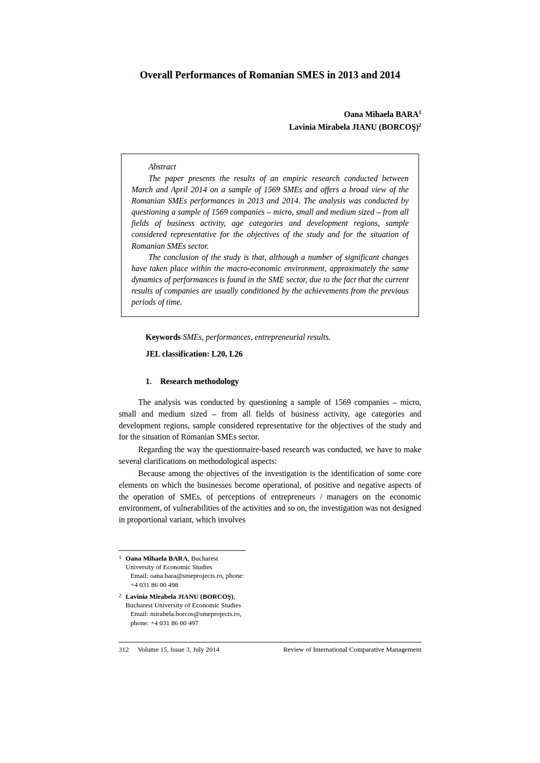Overall Performances of Romanian SMES in 2013 and 2014
Oana Mihaela BARA1
Lavinia Mirabela JIANU (BORCOŞ)2
Abstract
The paper presents the results of an empiric research conducted between March and April 2014 on a sample of 1569 SMEs and offers a broad view of the Romanian SMEs performances in 2013 and 2014. The analysis was conducted by questioning a sample of 1569 companies – micro, small and medium sized – from all fields of business activity, age categories and development regions, sample considered representative for the objectives of the study and for the situation of Romanian SMEs sector.
The conclusion of the study is that, although a number of significant changes have taken place within the macro-economic environment, approximately the same dynamics of performances is found in the SME sector, due to the fact that the current results of companies are usually conditioned by the achievements from the previous periods of time.
Keywords SMEs, performances, entrepreneurial results.
JEL classification: L20, L26
1. Research methodology
The analysis was conducted by questioning a sample of 1569 companies – micro, small and medium sized – from all fields of business activity, age categories and development regions, sample considered representative for the objectives of the study and for the situation of Romanian SMEs sector.
Regarding the way the questionnaire-based research was conducted, we have to make several clarifications on methodological aspects:
Because among the objectives of the investigation is the identification of some core elements on which the businesses become operational, of positive and negative aspects of the operation of SMEs, of perceptions of entrepreneurs / managers on the economic environment, of vulnerabilities of the activities and so on, the investigation was not designed in proportional variant, which involves
1 Oana Mihaela BARA, Bucharest University of Economic Studies
Email: oana.bara@smeprojects.ro, phone: +4 031 86 00 498
2 Lavinia Mirabela JIANU (BORCOŞ), Bucharest University of Economic Studies
Email: mirabela.borcos@smeprojects.ro, phone: +4 031 86 00 497
312 Volume 15, Issue 3, July 2014
Review of International Comparative Management